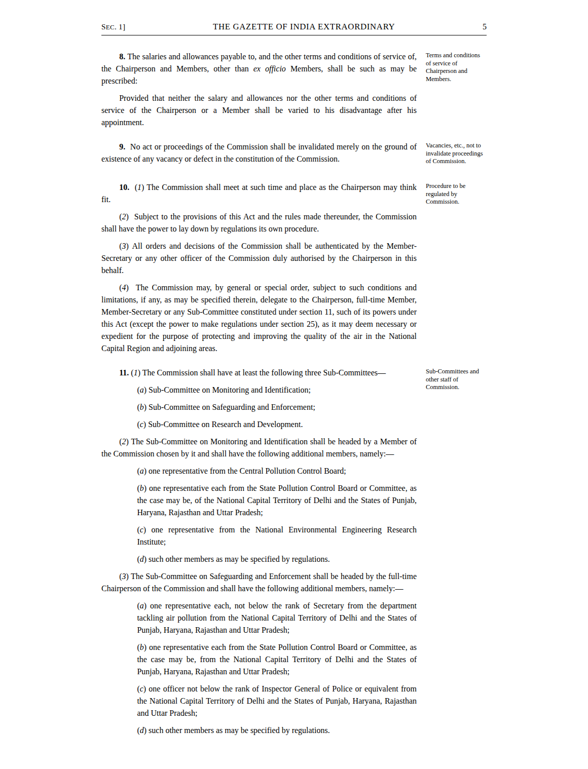SEC. 1] THE GAZETTE OF INDIA EXTRAORDINARY 5
8. The salaries and allowances payable to, and the other terms and conditions of service of, the Chairperson and Members, other than ex officio Members, shall be such as may be prescribed:
Provided that neither the salary and allowances nor the other terms and conditions of service of the Chairperson or a Member shall be varied to his disadvantage after his appointment.
Terms and conditions of service of Chairperson and Members.
9. No act or proceedings of the Commission shall be invalidated merely on the ground of existence of any vacancy or defect in the constitution of the Commission.
Vacancies, etc., not to invalidate proceedings of Commission.
10. (1) The Commission shall meet at such time and place as the Chairperson may think fit.
(2) Subject to the provisions of this Act and the rules made thereunder, the Commission shall have the power to lay down by regulations its own procedure.
(3) All orders and decisions of the Commission shall be authenticated by the Member-Secretary or any other officer of the Commission duly authorised by the Chairperson in this behalf.
(4) The Commission may, by general or special order, subject to such conditions and limitations, if any, as may be specified therein, delegate to the Chairperson, full-time Member, Member-Secretary or any Sub-Committee constituted under section 11, such of its powers under this Act (except the power to make regulations under section 25), as it may deem necessary or expedient for the purpose of protecting and improving the quality of the air in the National Capital Region and adjoining areas.
Procedure to be regulated by Commission.
11. (1) The Commission shall have at least the following three Sub-Committees—
(a) Sub-Committee on Monitoring and Identification;
(b) Sub-Committee on Safeguarding and Enforcement;
(c) Sub-Committee on Research and Development.
(2) The Sub-Committee on Monitoring and Identification shall be headed by a Member of the Commission chosen by it and shall have the following additional members, namely:—
(a) one representative from the Central Pollution Control Board;
(b) one representative each from the State Pollution Control Board or Committee, as the case may be, of the National Capital Territory of Delhi and the States of Punjab, Haryana, Rajasthan and Uttar Pradesh;
(c) one representative from the National Environmental Engineering Research Institute;
(d) such other members as may be specified by regulations.
(3) The Sub-Committee on Safeguarding and Enforcement shall be headed by the full-time Chairperson of the Commission and shall have the following additional members, namely:—
(a) one representative each, not below the rank of Secretary from the department tackling air pollution from the National Capital Territory of Delhi and the States of Punjab, Haryana, Rajasthan and Uttar Pradesh;
(b) one representative each from the State Pollution Control Board or Committee, as the case may be, from the National Capital Territory of Delhi and the States of Punjab, Haryana, Rajasthan and Uttar Pradesh;
(c) one officer not below the rank of Inspector General of Police or equivalent from the National Capital Territory of Delhi and the States of Punjab, Haryana, Rajasthan and Uttar Pradesh;
(d) such other members as may be specified by regulations.
Sub-Committees and other staff of Commission.